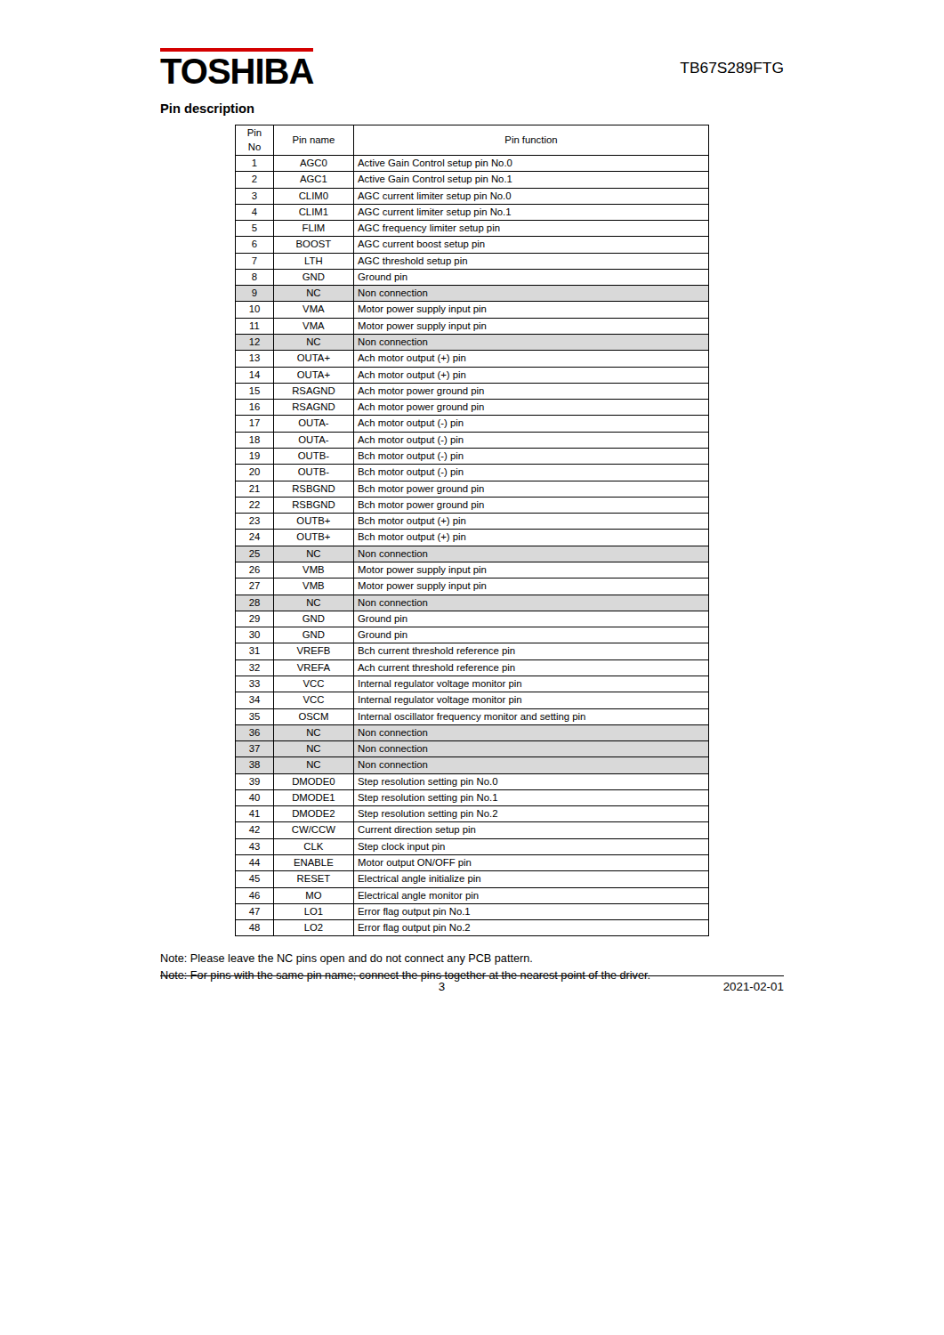TOSHIBA
TB67S289FTG
Pin description
| Pin No | Pin name | Pin function |
| --- | --- | --- |
| 1 | AGC0 | Active Gain Control setup pin No.0 |
| 2 | AGC1 | Active Gain Control setup pin No.1 |
| 3 | CLIM0 | AGC current limiter setup pin No.0 |
| 4 | CLIM1 | AGC current limiter setup pin No.1 |
| 5 | FLIM | AGC frequency limiter setup pin |
| 6 | BOOST | AGC current boost setup pin |
| 7 | LTH | AGC threshold setup pin |
| 8 | GND | Ground pin |
| 9 | NC | Non connection |
| 10 | VMA | Motor power supply input pin |
| 11 | VMA | Motor power supply input pin |
| 12 | NC | Non connection |
| 13 | OUTA+ | Ach motor output (+) pin |
| 14 | OUTA+ | Ach motor output (+) pin |
| 15 | RSAGND | Ach motor power ground pin |
| 16 | RSAGND | Ach motor power ground pin |
| 17 | OUTA- | Ach motor output (-) pin |
| 18 | OUTA- | Ach motor output (-) pin |
| 19 | OUTB- | Bch motor output (-) pin |
| 20 | OUTB- | Bch motor output (-) pin |
| 21 | RSBGND | Bch motor power ground pin |
| 22 | RSBGND | Bch motor power ground pin |
| 23 | OUTB+ | Bch motor output (+) pin |
| 24 | OUTB+ | Bch motor output (+) pin |
| 25 | NC | Non connection |
| 26 | VMB | Motor power supply input pin |
| 27 | VMB | Motor power supply input pin |
| 28 | NC | Non connection |
| 29 | GND | Ground pin |
| 30 | GND | Ground pin |
| 31 | VREFB | Bch current threshold reference pin |
| 32 | VREFA | Ach current threshold reference pin |
| 33 | VCC | Internal regulator voltage monitor pin |
| 34 | VCC | Internal regulator voltage monitor pin |
| 35 | OSCM | Internal oscillator frequency monitor and setting pin |
| 36 | NC | Non connection |
| 37 | NC | Non connection |
| 38 | NC | Non connection |
| 39 | DMODE0 | Step resolution setting pin No.0 |
| 40 | DMODE1 | Step resolution setting pin No.1 |
| 41 | DMODE2 | Step resolution setting pin No.2 |
| 42 | CW/CCW | Current direction setup pin |
| 43 | CLK | Step clock input pin |
| 44 | ENABLE | Motor output ON/OFF pin |
| 45 | RESET | Electrical angle initialize pin |
| 46 | MO | Electrical angle monitor pin |
| 47 | LO1 | Error flag output pin No.1 |
| 48 | LO2 | Error flag output pin No.2 |
Note: Please leave the NC pins open and do not connect any PCB pattern.
Note: For pins with the same pin name; connect the pins together at the nearest point of the driver.
3 2021-02-01